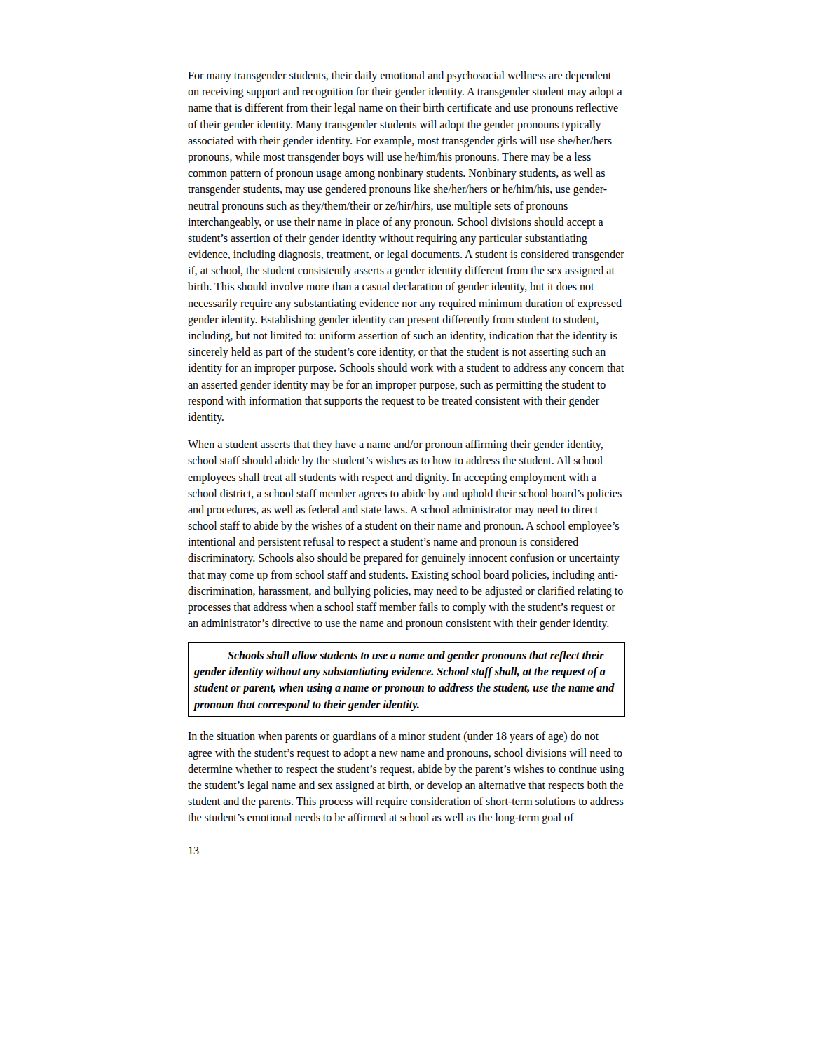For many transgender students, their daily emotional and psychosocial wellness are dependent on receiving support and recognition for their gender identity. A transgender student may adopt a name that is different from their legal name on their birth certificate and use pronouns reflective of their gender identity. Many transgender students will adopt the gender pronouns typically associated with their gender identity. For example, most transgender girls will use she/her/hers pronouns, while most transgender boys will use he/him/his pronouns. There may be a less common pattern of pronoun usage among nonbinary students. Nonbinary students, as well as transgender students, may use gendered pronouns like she/her/hers or he/him/his, use gender-neutral pronouns such as they/them/their or ze/hir/hirs, use multiple sets of pronouns interchangeably, or use their name in place of any pronoun. School divisions should accept a student’s assertion of their gender identity without requiring any particular substantiating evidence, including diagnosis, treatment, or legal documents. A student is considered transgender if, at school, the student consistently asserts a gender identity different from the sex assigned at birth. This should involve more than a casual declaration of gender identity, but it does not necessarily require any substantiating evidence nor any required minimum duration of expressed gender identity. Establishing gender identity can present differently from student to student, including, but not limited to: uniform assertion of such an identity, indication that the identity is sincerely held as part of the student’s core identity, or that the student is not asserting such an identity for an improper purpose. Schools should work with a student to address any concern that an asserted gender identity may be for an improper purpose, such as permitting the student to respond with information that supports the request to be treated consistent with their gender identity.
When a student asserts that they have a name and/or pronoun affirming their gender identity, school staff should abide by the student’s wishes as to how to address the student. All school employees shall treat all students with respect and dignity. In accepting employment with a school district, a school staff member agrees to abide by and uphold their school board’s policies and procedures, as well as federal and state laws. A school administrator may need to direct school staff to abide by the wishes of a student on their name and pronoun. A school employee’s intentional and persistent refusal to respect a student’s name and pronoun is considered discriminatory. Schools also should be prepared for genuinely innocent confusion or uncertainty that may come up from school staff and students. Existing school board policies, including anti-discrimination, harassment, and bullying policies, may need to be adjusted or clarified relating to processes that address when a school staff member fails to comply with the student’s request or an administrator’s directive to use the name and pronoun consistent with their gender identity.
Schools shall allow students to use a name and gender pronouns that reflect their gender identity without any substantiating evidence. School staff shall, at the request of a student or parent, when using a name or pronoun to address the student, use the name and pronoun that correspond to their gender identity.
In the situation when parents or guardians of a minor student (under 18 years of age) do not agree with the student’s request to adopt a new name and pronouns, school divisions will need to determine whether to respect the student’s request, abide by the parent’s wishes to continue using the student’s legal name and sex assigned at birth, or develop an alternative that respects both the student and the parents. This process will require consideration of short-term solutions to address the student’s emotional needs to be affirmed at school as well as the long-term goal of
13